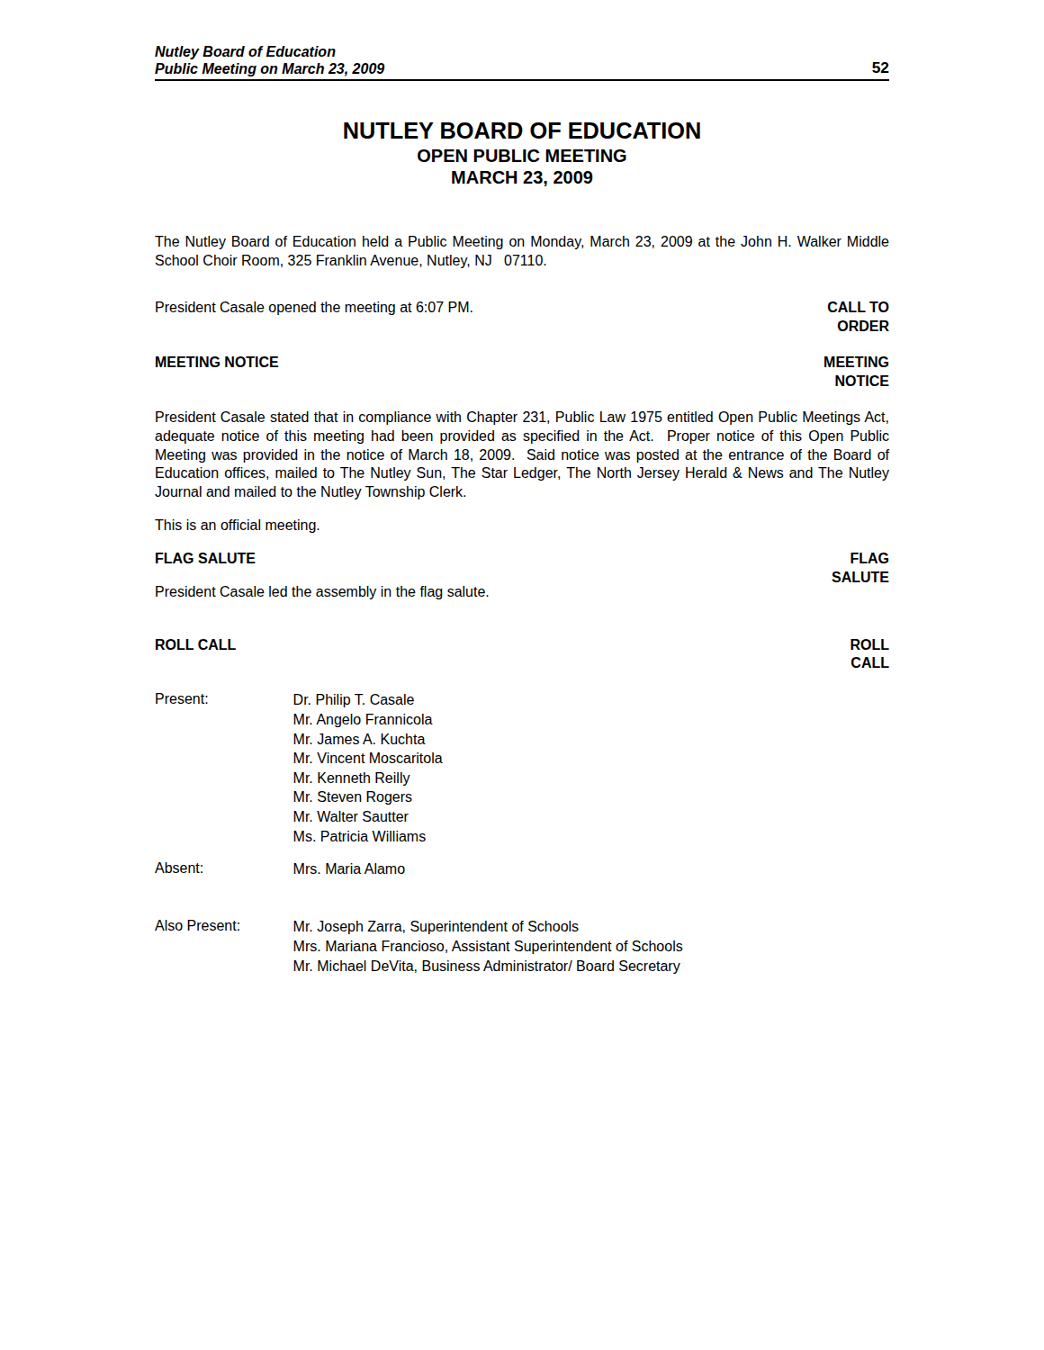Nutley Board of Education
Public Meeting on March 23, 2009
52
NUTLEY BOARD OF EDUCATION
OPEN PUBLIC MEETING
MARCH 23, 2009
The Nutley Board of Education held a Public Meeting on Monday, March 23, 2009 at the John H. Walker Middle School Choir Room, 325 Franklin Avenue, Nutley, NJ 07110.
President Casale opened the meeting at 6:07 PM.
CALL TO ORDER
MEETING NOTICE
MEETING NOTICE
President Casale stated that in compliance with Chapter 231, Public Law 1975 entitled Open Public Meetings Act, adequate notice of this meeting had been provided as specified in the Act. Proper notice of this Open Public Meeting was provided in the notice of March 18, 2009. Said notice was posted at the entrance of the Board of Education offices, mailed to The Nutley Sun, The Star Ledger, The North Jersey Herald & News and The Nutley Journal and mailed to the Nutley Township Clerk.
This is an official meeting.
FLAG SALUTE
President Casale led the assembly in the flag salute.
FLAG SALUTE
ROLL CALL
ROLL CALL
| Present: | Dr. Philip T. Casale Mr. Angelo Frannicola Mr. James A. Kuchta Mr. Vincent Moscaritola Mr. Kenneth Reilly Mr. Steven Rogers Mr. Walter Sautter Ms. Patricia Williams |
| Absent: | Mrs. Maria Alamo |
| Also Present: | Mr. Joseph Zarra, Superintendent of Schools Mrs. Mariana Francioso, Assistant Superintendent of Schools Mr. Michael DeVita, Business Administrator/ Board Secretary |